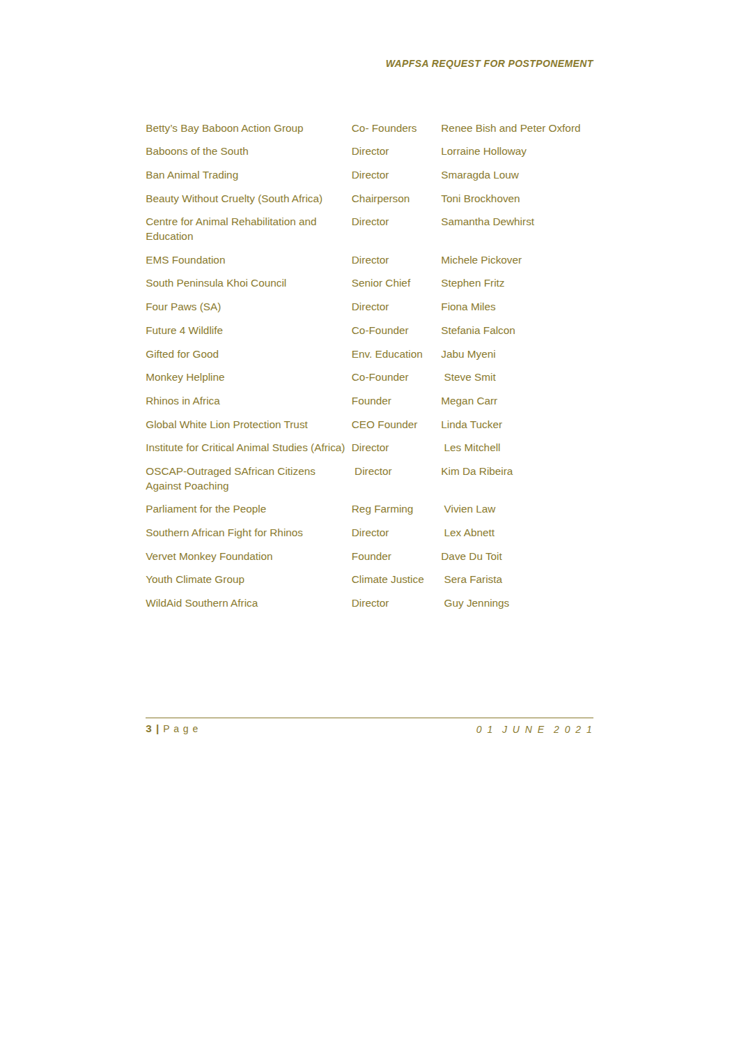WAPFSA REQUEST FOR POSTPONEMENT
| Betty’s Bay Baboon Action Group | Co- Founders | Renee Bish and Peter Oxford |
| Baboons of the South | Director | Lorraine Holloway |
| Ban Animal Trading | Director | Smaragda Louw |
| Beauty Without Cruelty (South Africa) | Chairperson | Toni Brockhoven |
| Centre for Animal Rehabilitation and Education | Director | Samantha Dewhirst |
| EMS Foundation | Director | Michele Pickover |
| South Peninsula Khoi Council | Senior Chief | Stephen Fritz |
| Four Paws (SA) | Director | Fiona Miles |
| Future 4 Wildlife | Co-Founder | Stefania Falcon |
| Gifted for Good | Env. Education | Jabu Myeni |
| Monkey Helpline | Co-Founder | Steve Smit |
| Rhinos in Africa | Founder | Megan Carr |
| Global White Lion Protection Trust | CEO Founder | Linda Tucker |
| Institute for Critical Animal Studies (Africa) | Director | Les Mitchell |
| OSCAP-Outraged SAfrican Citizens Against Poaching | Director | Kim Da Ribeira |
| Parliament for the People | Reg Farming | Vivien Law |
| Southern African Fight for Rhinos | Director | Lex Abnett |
| Vervet Monkey Foundation | Founder | Dave Du Toit |
| Youth Climate Group | Climate Justice | Sera Farista |
| WildAid Southern Africa | Director | Guy Jennings |
3 | P a g e
0 1 J U N E 2 0 2 1